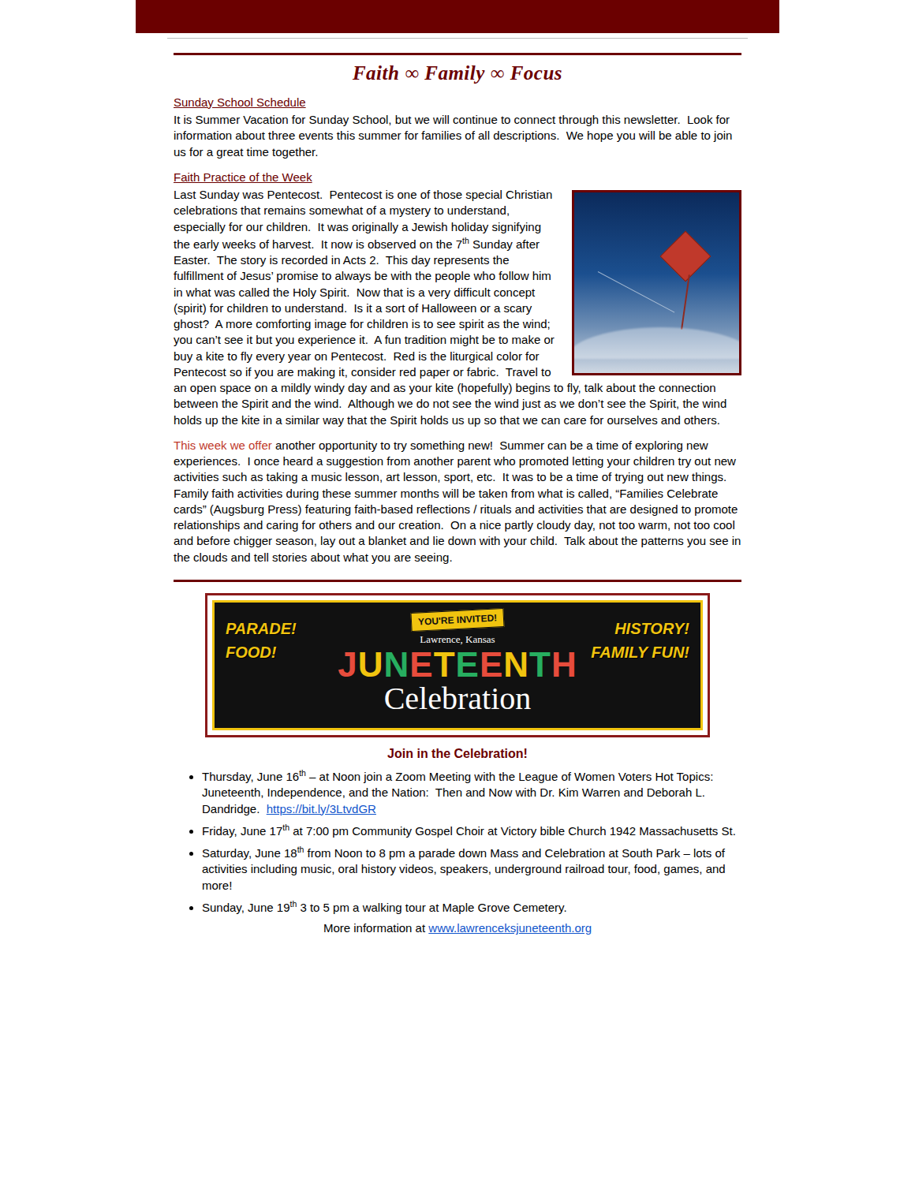Faith ∞ Family ∞ Focus
Sunday School Schedule
It is Summer Vacation for Sunday School, but we will continue to connect through this newsletter. Look for information about three events this summer for families of all descriptions. We hope you will be able to join us for a great time together.
Faith Practice of the Week
Last Sunday was Pentecost. Pentecost is one of those special Christian celebrations that remains somewhat of a mystery to understand, especially for our children. It was originally a Jewish holiday signifying the early weeks of harvest. It now is observed on the 7th Sunday after Easter. The story is recorded in Acts 2. This day represents the fulfillment of Jesus’ promise to always be with the people who follow him in what was called the Holy Spirit. Now that is a very difficult concept (spirit) for children to understand. Is it a sort of Halloween or a scary ghost? A more comforting image for children is to see spirit as the wind; you can’t see it but you experience it. A fun tradition might be to make or buy a kite to fly every year on Pentecost. Red is the liturgical color for Pentecost so if you are making it, consider red paper or fabric. Travel to an open space on a mildly windy day and as your kite (hopefully) begins to fly, talk about the connection between the Spirit and the wind. Although we do not see the wind just as we don’t see the Spirit, the wind holds up the kite in a similar way that the Spirit holds us up so that we can care for ourselves and others.
This week we offer another opportunity to try something new! Summer can be a time of exploring new experiences. I once heard a suggestion from another parent who promoted letting your children try out new activities such as taking a music lesson, art lesson, sport, etc. It was to be a time of trying out new things. Family faith activities during these summer months will be taken from what is called, “Families Celebrate cards” (Augsburg Press) featuring faith-based reflections / rituals and activities that are designed to promote relationships and caring for others and our creation. On a nice partly cloudy day, not too warm, not too cool and before chigger season, lay out a blanket and lie down with your child. Talk about the patterns you see in the clouds and tell stories about what you are seeing.
PARADE!
FOOD!
HISTORY!
FAMILY FUN!
YOU'RE INVITED!
Lawrence, Kansas
JUNETEENTH
Celebration
Join in the Celebration!
Thursday, June 16th – at Noon join a Zoom Meeting with the League of Women Voters Hot Topics: Juneteenth, Independence, and the Nation: Then and Now with Dr. Kim Warren and Deborah L. Dandridge. https://bit.ly/3LtvdGR
Friday, June 17th at 7:00 pm Community Gospel Choir at Victory bible Church 1942 Massachusetts St.
Saturday, June 18th from Noon to 8 pm a parade down Mass and Celebration at South Park – lots of activities including music, oral history videos, speakers, underground railroad tour, food, games, and more!
Sunday, June 19th 3 to 5 pm a walking tour at Maple Grove Cemetery.
More information at www.lawrenceksjuneteenth.org